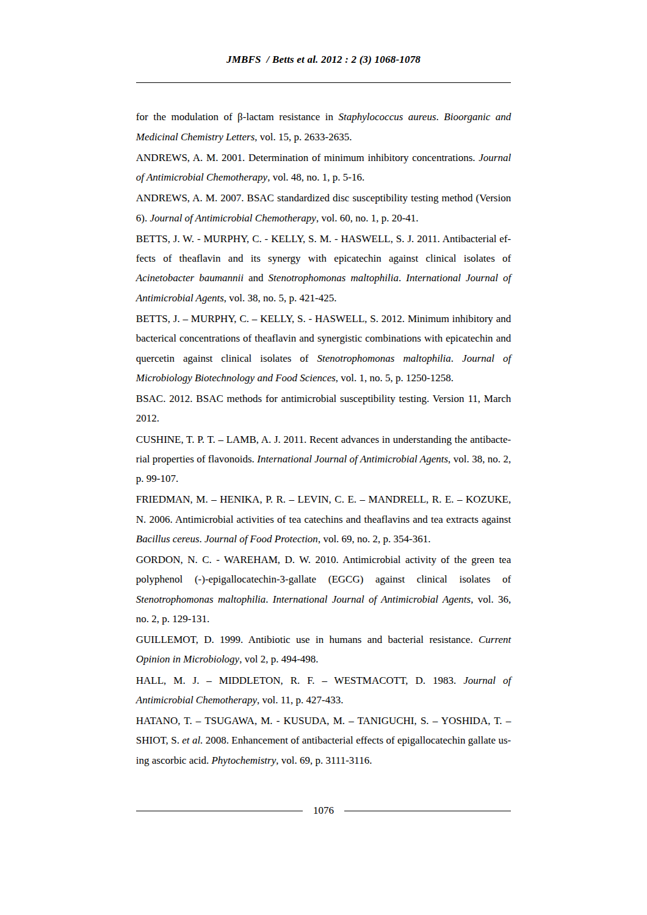JMBFS / Betts et al. 2012 : 2 (3) 1068-1078
for the modulation of β-lactam resistance in Staphylococcus aureus. Bioorganic and Medicinal Chemistry Letters, vol. 15, p. 2633-2635.
ANDREWS, A. M. 2001. Determination of minimum inhibitory concentrations. Journal of Antimicrobial Chemotherapy, vol. 48, no. 1, p. 5-16.
ANDREWS, A. M. 2007. BSAC standardized disc susceptibility testing method (Version 6). Journal of Antimicrobial Chemotherapy, vol. 60, no. 1, p. 20-41.
BETTS, J. W. - MURPHY, C. - KELLY, S. M. - HASWELL, S. J. 2011. Antibacterial effects of theaflavin and its synergy with epicatechin against clinical isolates of Acinetobacter baumannii and Stenotrophomonas maltophilia. International Journal of Antimicrobial Agents, vol. 38, no. 5, p. 421-425.
BETTS, J. – MURPHY, C. – KELLY, S. - HASWELL, S. 2012. Minimum inhibitory and bacterical concentrations of theaflavin and synergistic combinations with epicatechin and quercetin against clinical isolates of Stenotrophomonas maltophilia. Journal of Microbiology Biotechnology and Food Sciences, vol. 1, no. 5, p. 1250-1258.
BSAC. 2012. BSAC methods for antimicrobial susceptibility testing. Version 11, March 2012.
CUSHINE, T. P. T. – LAMB, A. J. 2011. Recent advances in understanding the antibacterial properties of flavonoids. International Journal of Antimicrobial Agents, vol. 38, no. 2, p. 99-107.
FRIEDMAN, M. – HENIKA, P. R. – LEVIN, C. E. – MANDRELL, R. E. – KOZUKE, N. 2006. Antimicrobial activities of tea catechins and theaflavins and tea extracts against Bacillus cereus. Journal of Food Protection, vol. 69, no. 2, p. 354-361.
GORDON, N. C. - WAREHAM, D. W. 2010. Antimicrobial activity of the green tea polyphenol (-)-epigallocatechin-3-gallate (EGCG) against clinical isolates of Stenotrophomonas maltophilia. International Journal of Antimicrobial Agents, vol. 36, no. 2, p. 129-131.
GUILLEMOT, D. 1999. Antibiotic use in humans and bacterial resistance. Current Opinion in Microbiology, vol 2, p. 494-498.
HALL, M. J. – MIDDLETON, R. F. – WESTMACOTT, D. 1983. Journal of Antimicrobial Chemotherapy, vol. 11, p. 427-433.
HATANO, T. – TSUGAWA, M. - KUSUDA, M. – TANIGUCHI, S. – YOSHIDA, T. – SHIOT, S. et al. 2008. Enhancement of antibacterial effects of epigallocatechin gallate using ascorbic acid. Phytochemistry, vol. 69, p. 3111-3116.
1076